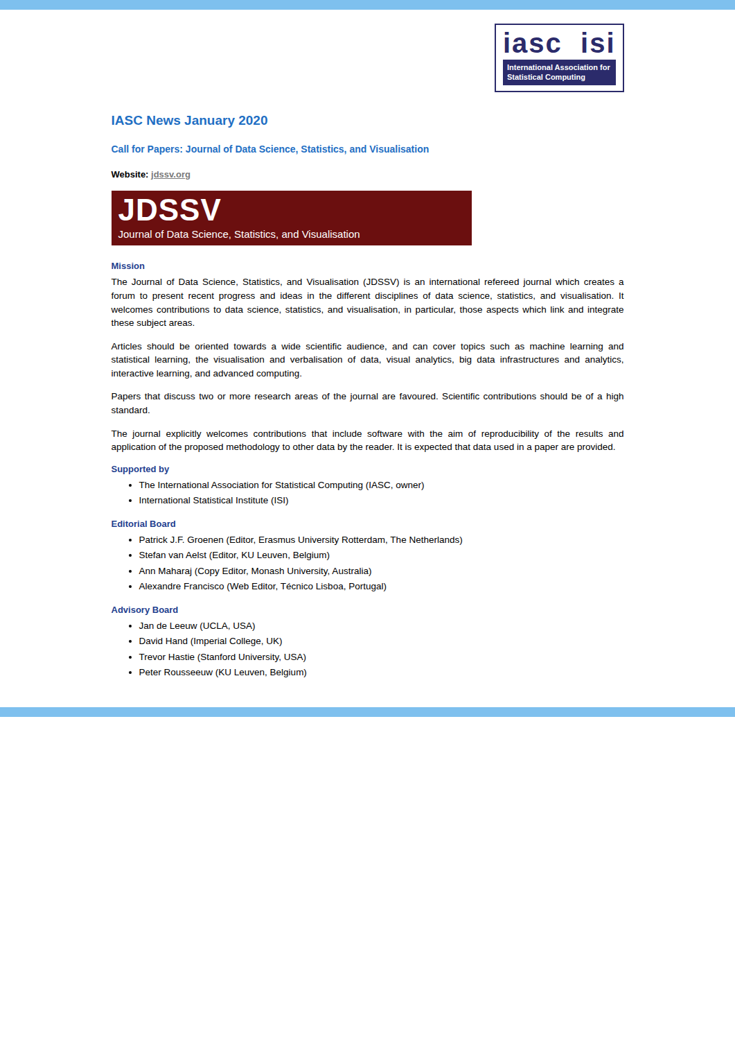iasc isi
International Association for
Statistical Computing
IASC News January 2020
Call for Papers: Journal of Data Science, Statistics, and Visualisation
Website: jdssv.org
JDSSV
Journal of Data Science, Statistics, and Visualisation
Mission
The Journal of Data Science, Statistics, and Visualisation (JDSSV) is an international refereed journal which creates a forum to present recent progress and ideas in the different disciplines of data science, statistics, and visualisation. It welcomes contributions to data science, statistics, and visualisation, in particular, those aspects which link and integrate these subject areas.
Articles should be oriented towards a wide scientific audience, and can cover topics such as machine learning and statistical learning, the visualisation and verbalisation of data, visual analytics, big data infrastructures and analytics, interactive learning, and advanced computing.
Papers that discuss two or more research areas of the journal are favoured. Scientific contributions should be of a high standard.
The journal explicitly welcomes contributions that include software with the aim of reproducibility of the results and application of the proposed methodology to other data by the reader. It is expected that data used in a paper are provided.
Supported by
The International Association for Statistical Computing (IASC, owner)
International Statistical Institute (ISI)
Editorial Board
Patrick J.F. Groenen (Editor, Erasmus University Rotterdam, The Netherlands)
Stefan van Aelst (Editor, KU Leuven, Belgium)
Ann Maharaj (Copy Editor, Monash University, Australia)
Alexandre Francisco (Web Editor, Técnico Lisboa, Portugal)
Advisory Board
Jan de Leeuw (UCLA, USA)
David Hand (Imperial College, UK)
Trevor Hastie (Stanford University, USA)
Peter Rousseeuw (KU Leuven, Belgium)